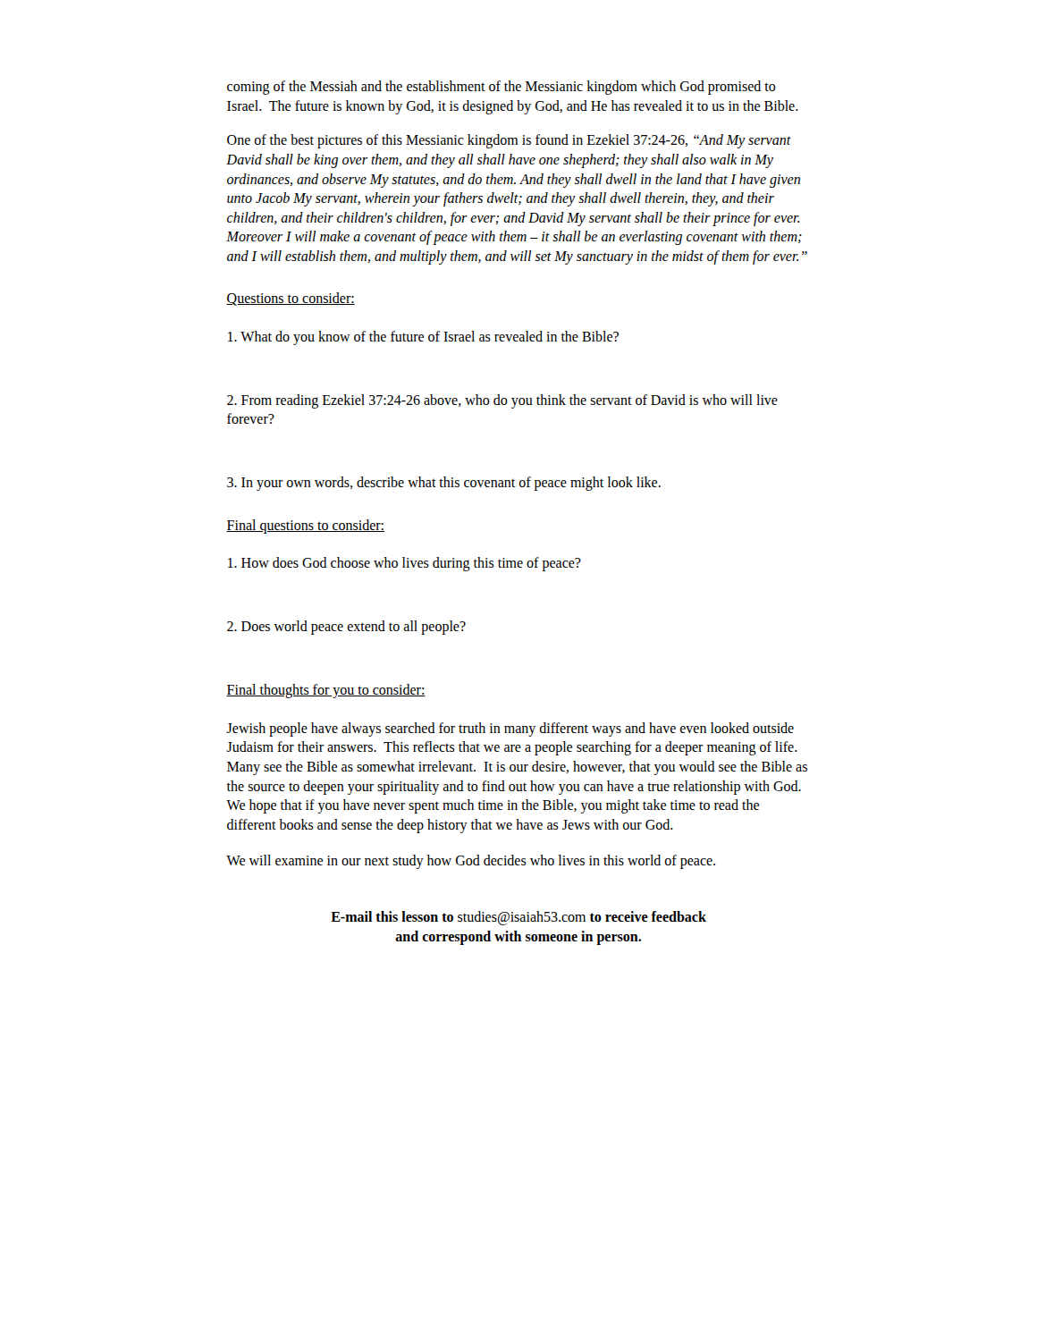coming of the Messiah and the establishment of the Messianic kingdom which God promised to Israel. The future is known by God, it is designed by God, and He has revealed it to us in the Bible.
One of the best pictures of this Messianic kingdom is found in Ezekiel 37:24-26, “And My servant David shall be king over them, and they all shall have one shepherd; they shall also walk in My ordinances, and observe My statutes, and do them. And they shall dwell in the land that I have given unto Jacob My servant, wherein your fathers dwelt; and they shall dwell therein, they, and their children, and their children's children, for ever; and David My servant shall be their prince for ever. Moreover I will make a covenant of peace with them – it shall be an everlasting covenant with them; and I will establish them, and multiply them, and will set My sanctuary in the midst of them for ever.”
Questions to consider:
1. What do you know of the future of Israel as revealed in the Bible?
2. From reading Ezekiel 37:24-26 above, who do you think the servant of David is who will live forever?
3. In your own words, describe what this covenant of peace might look like.
Final questions to consider:
1. How does God choose who lives during this time of peace?
2. Does world peace extend to all people?
Final thoughts for you to consider:
Jewish people have always searched for truth in many different ways and have even looked outside Judaism for their answers. This reflects that we are a people searching for a deeper meaning of life. Many see the Bible as somewhat irrelevant. It is our desire, however, that you would see the Bible as the source to deepen your spirituality and to find out how you can have a true relationship with God. We hope that if you have never spent much time in the Bible, you might take time to read the different books and sense the deep history that we have as Jews with our God.
We will examine in our next study how God decides who lives in this world of peace.
E-mail this lesson to studies@isaiah53.com to receive feedback
and correspond with someone in person.